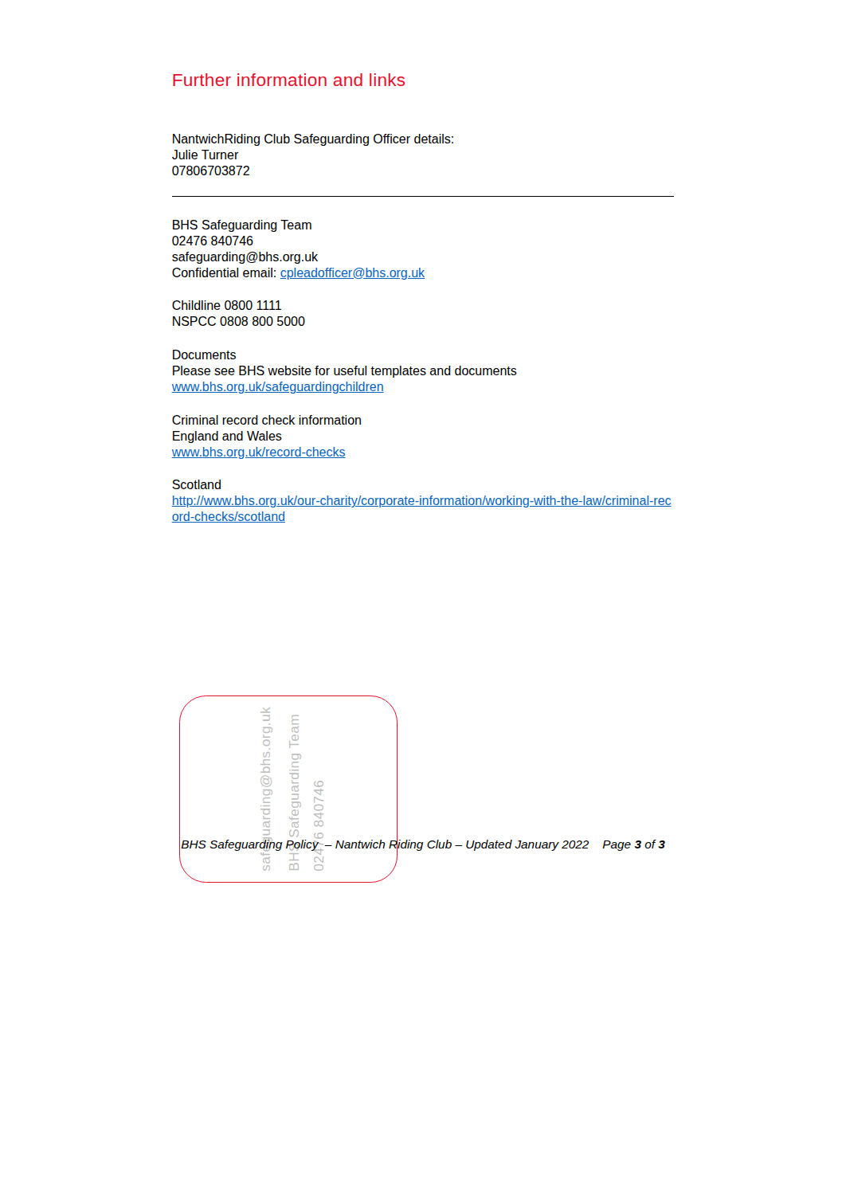Further information and links
NantwichRiding Club Safeguarding Officer details:
Julie Turner
07806703872
BHS Safeguarding Team
02476 840746
safeguarding@bhs.org.uk
Confidential email: cpleadofficer@bhs.org.uk
Childline 0800 1111
NSPCC 0808 800 5000
Documents
Please see BHS website for useful templates and documents
www.bhs.org.uk/safeguardingchildren
Criminal record check information
England and Wales
www.bhs.org.uk/record-checks
Scotland
http://www.bhs.org.uk/our-charity/corporate-information/working-with-the-law/criminal-record-checks/scotland
safeguarding@bhs.org.uk
BHS Safeguarding Team
02476 840746
BHS Safeguarding Policy – Nantwich Riding Club – Updated January 2022 Page 3 of 3